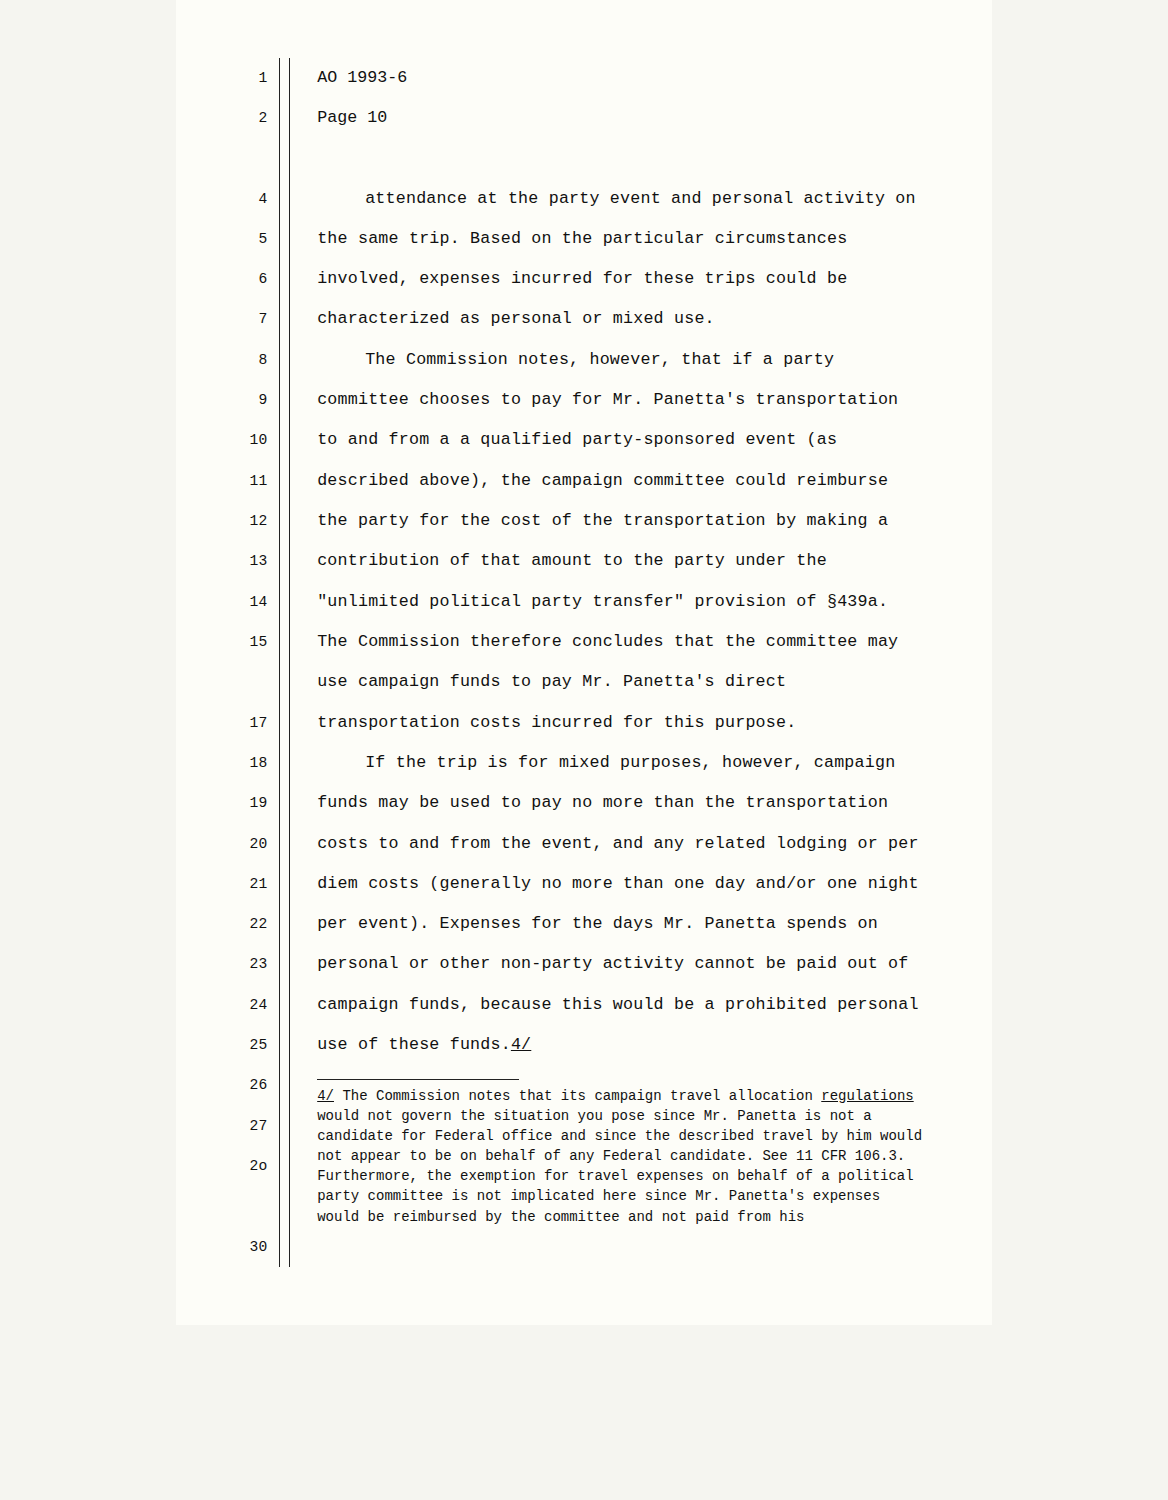1
2
4
5
6
7
8
9
10
11
12
13
14
15
17
18
19
20
21
22
23
24
25
26
27
2о
30
AO 1993-6
Page 10
attendance at the party event and personal activity on the same trip. Based on the particular circumstances involved, expenses incurred for these trips could be characterized as personal or mixed use.
The Commission notes, however, that if a party committee chooses to pay for Mr. Panetta's transportation to and from a a qualified party-sponsored event (as described above), the campaign committee could reimburse the party for the cost of the transportation by making a contribution of that amount to the party under the "unlimited political party transfer" provision of §439a. The Commission therefore concludes that the committee may use campaign funds to pay Mr. Panetta's direct transportation costs incurred for this purpose.
If the trip is for mixed purposes, however, campaign funds may be used to pay no more than the transportation costs to and from the event, and any related lodging or per diem costs (generally no more than one day and/or one night per event). Expenses for the days Mr. Panetta spends on personal or other non-party activity cannot be paid out of campaign funds, because this would be a prohibited personal use of these funds.4/
4/ The Commission notes that its campaign travel allocation regulations would not govern the situation you pose since Mr. Panetta is not a candidate for Federal office and since the described travel by him would not appear to be on behalf of any Federal candidate. See 11 CFR 106.3. Furthermore, the exemption for travel expenses on behalf of a political party committee is not implicated here since Mr. Panetta's expenses would be reimbursed by the committee and not paid from his